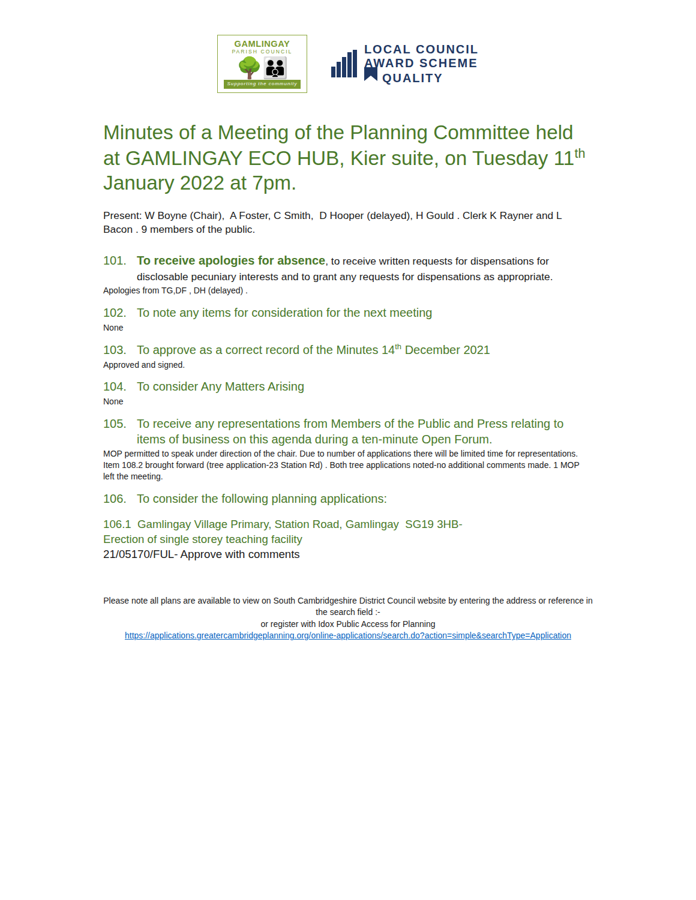GAMLINGAY
PARISH COUNCIL
🌳👪
Supporting the community
LOCAL COUNCIL
AWARD SCHEME
QUALITY
Minutes of a Meeting of the Planning Committee held at GAMLINGAY ECO HUB, Kier suite, on Tuesday 11th January 2022 at 7pm.
Present: W Boyne (Chair), A Foster, C Smith, D Hooper (delayed), H Gould . Clerk K Rayner and L Bacon . 9 members of the public.
101. To receive apologies for absence, to receive written requests for dispensations for disclosable pecuniary interests and to grant any requests for dispensations as appropriate.
Apologies from TG,DF , DH (delayed) .
102. To note any items for consideration for the next meeting
None
103. To approve as a correct record of the Minutes 14th December 2021
Approved and signed.
104. To consider Any Matters Arising
None
105. To receive any representations from Members of the Public and Press relating to items of business on this agenda during a ten-minute Open Forum.
MOP permitted to speak under direction of the chair. Due to number of applications there will be limited time for representations. Item 108.2 brought forward (tree application-23 Station Rd) . Both tree applications noted-no additional comments made. 1 MOP left the meeting.
106. To consider the following planning applications:
106.1 Gamlingay Village Primary, Station Road, Gamlingay SG19 3HB-
Erection of single storey teaching facility
21/05170/FUL- Approve with comments
Please note all plans are available to view on South Cambridgeshire District Council website by entering the address or reference in the search field :-
or register with Idox Public Access for Planning
https://applications.greatercambridgeplanning.org/online-applications/search.do?action=simple&searchType=Application